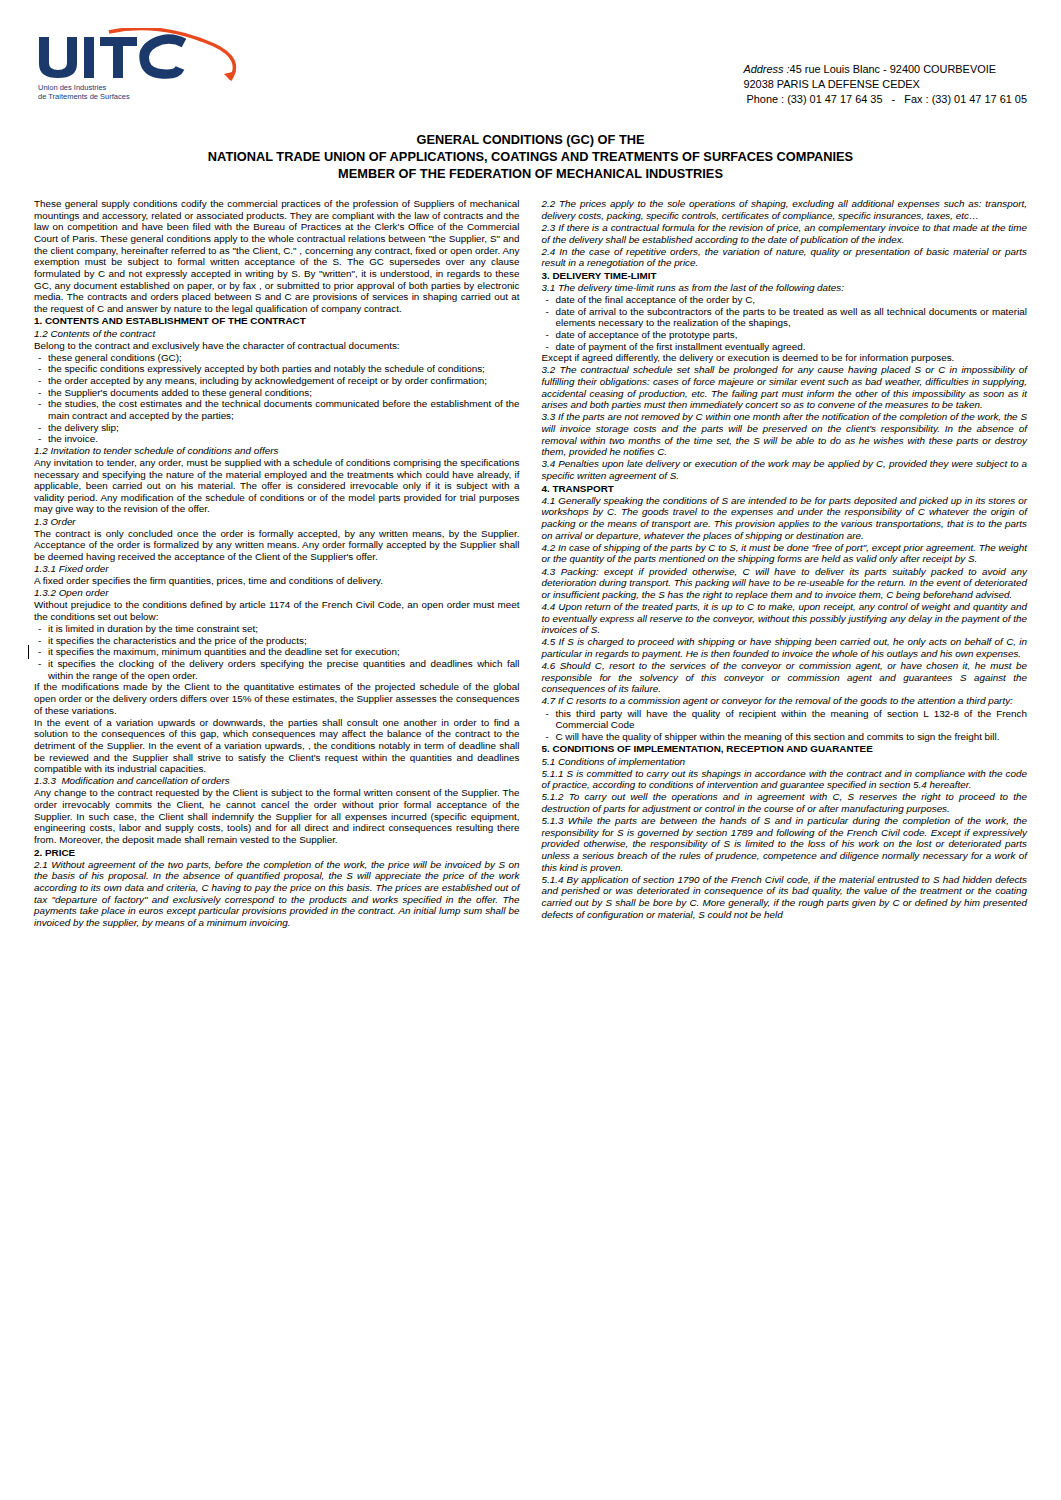Union des Industries de Traitements de Surfaces
Address : 45 rue Louis Blanc - 92400 COURBEVOIE
92038 PARIS LA DEFENSE CEDEX
Phone : (33) 01 47 17 64 35 - Fax : (33) 01 47 17 61 05
GENERAL CONDITIONS (GC) OF THE NATIONAL TRADE UNION OF APPLICATIONS, COATINGS AND TREATMENTS OF SURFACES COMPANIES MEMBER OF THE FEDERATION OF MECHANICAL INDUSTRIES
These general supply conditions codify the commercial practices of the profession of Suppliers of mechanical mountings and accessory, related or associated products. They are compliant with the law of contracts and the law on competition and have been filed with the Bureau of Practices at the Clerk's Office of the Commercial Court of Paris. These general conditions apply to the whole contractual relations between "the Supplier, S" and the client company, hereinafter referred to as "the Client, C." , concerning any contract, fixed or open order. Any exemption must be subject to formal written acceptance of the S. The GC supersedes over any clause formulated by C and not expressly accepted in writing by S. By "written", it is understood, in regards to these GC, any document established on paper, or by fax , or submitted to prior approval of both parties by electronic media. The contracts and orders placed between S and C are provisions of services in shaping carried out at the request of C and answer by nature to the legal qualification of company contract.
1. CONTENTS AND ESTABLISHMENT OF THE CONTRACT
1.2 Contents of the contract
Belong to the contract and exclusively have the character of contractual documents:
these general conditions (GC);
the specific conditions expressively accepted by both parties and notably the schedule of conditions;
the order accepted by any means, including by acknowledgement of receipt or by order confirmation;
the Supplier's documents added to these general conditions;
the studies, the cost estimates and the technical documents communicated before the establishment of the main contract and accepted by the parties;
the delivery slip;
the invoice.
1.2 Invitation to tender schedule of conditions and offers
Any invitation to tender, any order, must be supplied with a schedule of conditions comprising the specifications necessary and specifying the nature of the material employed and the treatments which could have already, if applicable, been carried out on his material. The offer is considered irrevocable only if it is subject with a validity period. Any modification of the schedule of conditions or of the model parts provided for trial purposes may give way to the revision of the offer.
1.3 Order
The contract is only concluded once the order is formally accepted, by any written means, by the Supplier. Acceptance of the order is formalized by any written means. Any order formally accepted by the Supplier shall be deemed having received the acceptance of the Client of the Supplier's offer.
1.3.1 Fixed order
A fixed order specifies the firm quantities, prices, time and conditions of delivery.
1.3.2 Open order
Without prejudice to the conditions defined by article 1174 of the French Civil Code, an open order must meet the conditions set out below:
it is limited in duration by the time constraint set;
it specifies the characteristics and the price of the products;
it specifies the maximum, minimum quantities and the deadline set for execution;
it specifies the clocking of the delivery orders specifying the precise quantities and deadlines which fall within the range of the open order.
If the modifications made by the Client to the quantitative estimates of the projected schedule of the global open order or the delivery orders differs over 15% of these estimates, the Supplier assesses the consequences of these variations.
In the event of a variation upwards or downwards, the parties shall consult one another in order to find a solution to the consequences of this gap, which consequences may affect the balance of the contract to the detriment of the Supplier. In the event of a variation upwards, , the conditions notably in term of deadline shall be reviewed and the Supplier shall strive to satisfy the Client's request within the quantities and deadlines compatible with its industrial capacities.
1.3.3 Modification and cancellation of orders
Any change to the contract requested by the Client is subject to the formal written consent of the Supplier. The order irrevocably commits the Client, he cannot cancel the order without prior formal acceptance of the Supplier. In such case, the Client shall indemnify the Supplier for all expenses incurred (specific equipment, engineering costs, labor and supply costs, tools) and for all direct and indirect consequences resulting there from. Moreover, the deposit made shall remain vested to the Supplier.
2. PRICE
2.1 Without agreement of the two parts, before the completion of the work, the price will be invoiced by S on the basis of his proposal. In the absence of quantified proposal, the S will appreciate the price of the work according to its own data and criteria, C having to pay the price on this basis. The prices are established out of tax "departure of factory" and exclusively correspond to the products and works specified in the offer. The payments take place in euros except particular provisions provided in the contract. An initial lump sum shall be invoiced by the supplier, by means of a minimum invoicing.
2.2 The prices apply to the sole operations of shaping, excluding all additional expenses such as: transport, delivery costs, packing, specific controls, certificates of compliance, specific insurances, taxes, etc…
2.3 If there is a contractual formula for the revision of price, an complementary invoice to that made at the time of the delivery shall be established according to the date of publication of the index.
2.4 In the case of repetitive orders, the variation of nature, quality or presentation of basic material or parts result in a renegotiation of the price.
3. DELIVERY TIME-LIMIT
3.1 The delivery time-limit runs as from the last of the following dates:
date of the final acceptance of the order by C,
date of arrival to the subcontractors of the parts to be treated as well as all technical documents or material elements necessary to the realization of the shapings,
date of acceptance of the prototype parts,
date of payment of the first installment eventually agreed.
Except if agreed differently, the delivery or execution is deemed to be for information purposes.
3.2 The contractual schedule set shall be prolonged for any cause having placed S or C in impossibility of fulfilling their obligations: cases of force majeure or similar event such as bad weather, difficulties in supplying, accidental ceasing of production, etc. The failing part must inform the other of this impossibility as soon as it arises and both parties must then immediately concert so as to convene of the measures to be taken.
3.3 If the parts are not removed by C within one month after the notification of the completion of the work, the S will invoice storage costs and the parts will be preserved on the client's responsibility. In the absence of removal within two months of the time set, the S will be able to do as he wishes with these parts or destroy them, provided he notifies C.
3.4 Penalties upon late delivery or execution of the work may be applied by C, provided they were subject to a specific written agreement of S.
4. TRANSPORT
4.1 Generally speaking the conditions of S are intended to be for parts deposited and picked up in its stores or workshops by C. The goods travel to the expenses and under the responsibility of C whatever the origin of packing or the means of transport are. This provision applies to the various transportations, that is to the parts on arrival or departure, whatever the places of shipping or destination are.
4.2 In case of shipping of the parts by C to S, it must be done "free of port", except prior agreement. The weight or the quantity of the parts mentioned on the shipping forms are held as valid only after receipt by S.
4.3 Packing: except if provided otherwise, C will have to deliver its parts suitably packed to avoid any deterioration during transport. This packing will have to be re-useable for the return. In the event of deteriorated or insufficient packing, the S has the right to replace them and to invoice them, C being beforehand advised.
4.4 Upon return of the treated parts, it is up to C to make, upon receipt, any control of weight and quantity and to eventually express all reserve to the conveyor, without this possibly justifying any delay in the payment of the invoices of S.
4.5 If S is charged to proceed with shipping or have shipping been carried out, he only acts on behalf of C, in particular in regards to payment. He is then founded to invoice the whole of his outlays and his own expenses.
4.6 Should C, resort to the services of the conveyor or commission agent, or have chosen it, he must be responsible for the solvency of this conveyor or commission agent and guarantees S against the consequences of its failure.
4.7 If C resorts to a commission agent or conveyor for the removal of the goods to the attention a third party:
this third party will have the quality of recipient within the meaning of section L 132-8 of the French Commercial Code
C will have the quality of shipper within the meaning of this section and commits to sign the freight bill.
5. CONDITIONS OF IMPLEMENTATION, RECEPTION AND GUARANTEE
5.1 Conditions of implementation
5.1.1 S is committed to carry out its shapings in accordance with the contract and in compliance with the code of practice, according to conditions of intervention and guarantee specified in section 5.4 hereafter.
5.1.2 To carry out well the operations and in agreement with C, S reserves the right to proceed to the destruction of parts for adjustment or control in the course of or after manufacturing purposes.
5.1.3 While the parts are between the hands of S and in particular during the completion of the work, the responsibility for S is governed by section 1789 and following of the French Civil code. Except if expressively provided otherwise, the responsibility of S is limited to the loss of his work on the lost or deteriorated parts unless a serious breach of the rules of prudence, competence and diligence normally necessary for a work of this kind is proven.
5.1.4 By application of section 1790 of the French Civil code, if the material entrusted to S had hidden defects and perished or was deteriorated in consequence of its bad quality, the value of the treatment or the coating carried out by S shall be bore by C. More generally, if the rough parts given by C or defined by him presented defects of configuration or material, S could not be held